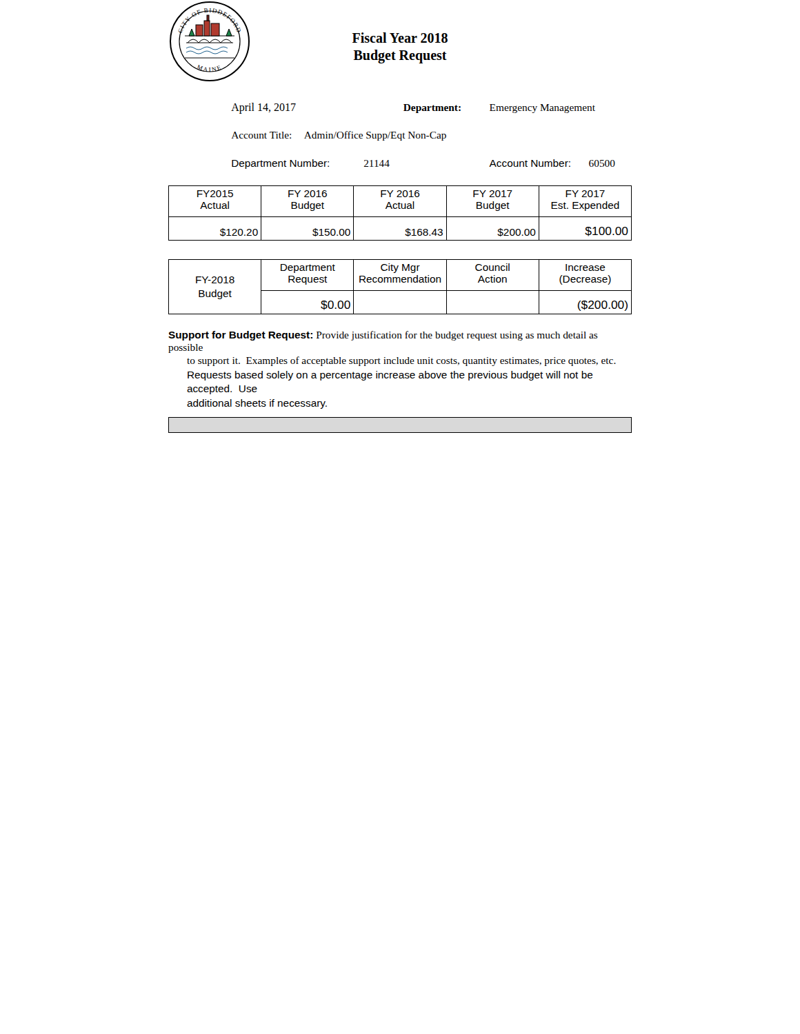CITY OF BIDDEFORD MAINE
Fiscal Year 2018
Budget Request
April 14, 2017
Department:
Emergency Management
Account Title:
Admin/Office Supp/Eqt Non-Cap
Department Number:
21144
Account Number:
60500
| FY2015 Actual | FY 2016 Budget | FY 2016 Actual | FY 2017 Budget | FY 2017 Est. Expended |
| $120.20 | $150.00 | $168.43 | $200.00 | $100.00 |
| FY-2018 Budget | Department Request | City Mgr Recommendation | Council Action | Increase (Decrease) |
| $0.00 | | | ($200.00) |
Support for Budget Request: Provide justification for the budget request using as much detail as possible
to support it. Examples of acceptable support include unit costs, quantity estimates, price quotes, etc.
Requests based solely on a percentage increase above the previous budget will not be accepted. Use
additional sheets if necessary.